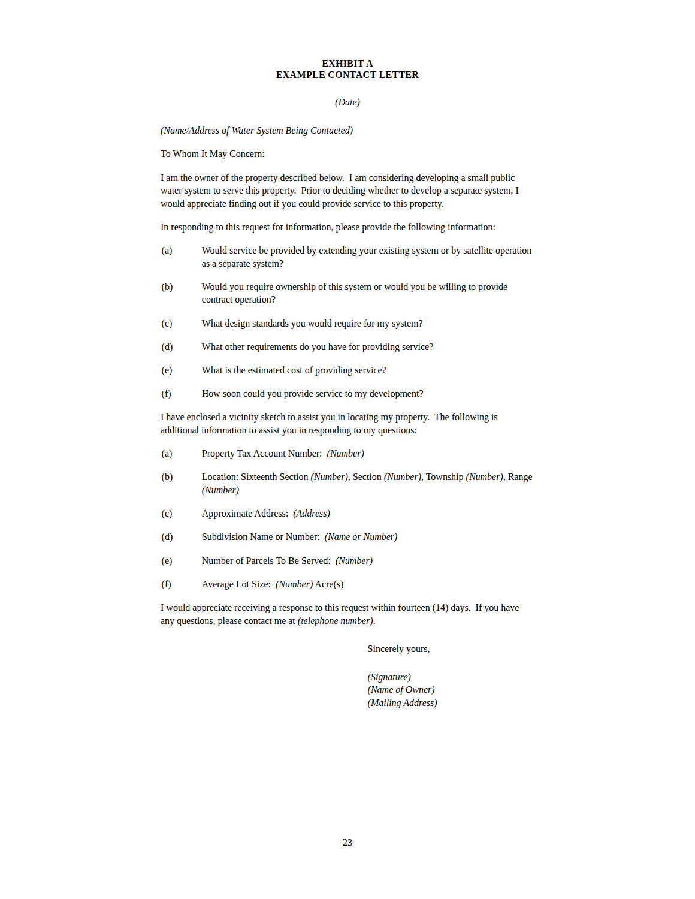EXHIBIT A
EXAMPLE CONTACT LETTER
(Date)
(Name/Address of Water System Being Contacted)
To Whom It May Concern:
I am the owner of the property described below. I am considering developing a small public water system to serve this property. Prior to deciding whether to develop a separate system, I would appreciate finding out if you could provide service to this property.
In responding to this request for information, please provide the following information:
(a) Would service be provided by extending your existing system or by satellite operation as a separate system?
(b) Would you require ownership of this system or would you be willing to provide contract operation?
(c) What design standards you would require for my system?
(d) What other requirements do you have for providing service?
(e) What is the estimated cost of providing service?
(f) How soon could you provide service to my development?
I have enclosed a vicinity sketch to assist you in locating my property. The following is additional information to assist you in responding to my questions:
(a) Property Tax Account Number: (Number)
(b) Location: Sixteenth Section (Number), Section (Number), Township (Number), Range (Number)
(c) Approximate Address: (Address)
(d) Subdivision Name or Number: (Name or Number)
(e) Number of Parcels To Be Served: (Number)
(f) Average Lot Size: (Number) Acre(s)
I would appreciate receiving a response to this request within fourteen (14) days. If you have any questions, please contact me at (telephone number).
Sincerely yours,
(Signature)
(Name of Owner)
(Mailing Address)
23